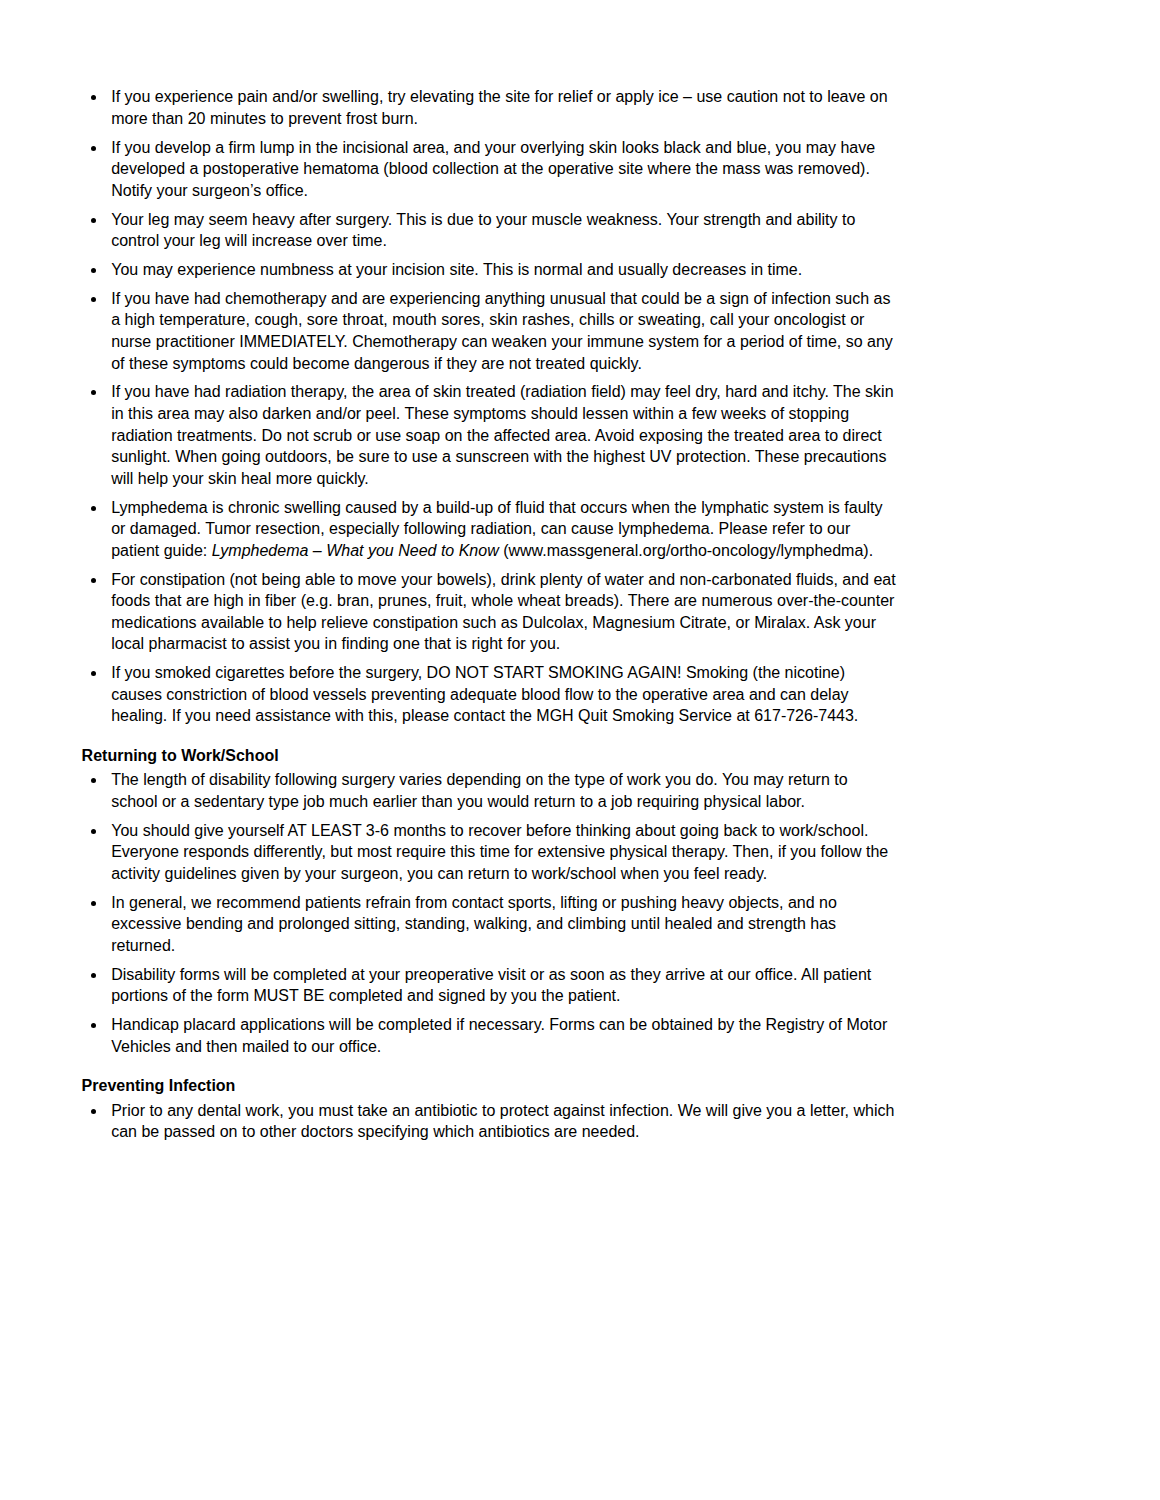If you experience pain and/or swelling, try elevating the site for relief or apply ice – use caution not to leave on more than 20 minutes to prevent frost burn.
If you develop a firm lump in the incisional area, and your overlying skin looks black and blue, you may have developed a postoperative hematoma (blood collection at the operative site where the mass was removed). Notify your surgeon’s office.
Your leg may seem heavy after surgery. This is due to your muscle weakness. Your strength and ability to control your leg will increase over time.
You may experience numbness at your incision site. This is normal and usually decreases in time.
If you have had chemotherapy and are experiencing anything unusual that could be a sign of infection such as a high temperature, cough, sore throat, mouth sores, skin rashes, chills or sweating, call your oncologist or nurse practitioner IMMEDIATELY. Chemotherapy can weaken your immune system for a period of time, so any of these symptoms could become dangerous if they are not treated quickly.
If you have had radiation therapy, the area of skin treated (radiation field) may feel dry, hard and itchy. The skin in this area may also darken and/or peel. These symptoms should lessen within a few weeks of stopping radiation treatments. Do not scrub or use soap on the affected area. Avoid exposing the treated area to direct sunlight. When going outdoors, be sure to use a sunscreen with the highest UV protection. These precautions will help your skin heal more quickly.
Lymphedema is chronic swelling caused by a build-up of fluid that occurs when the lymphatic system is faulty or damaged. Tumor resection, especially following radiation, can cause lymphedema. Please refer to our patient guide: Lymphedema – What you Need to Know (www.massgeneral.org/ortho-oncology/lymphedma).
For constipation (not being able to move your bowels), drink plenty of water and non-carbonated fluids, and eat foods that are high in fiber (e.g. bran, prunes, fruit, whole wheat breads). There are numerous over-the-counter medications available to help relieve constipation such as Dulcolax, Magnesium Citrate, or Miralax. Ask your local pharmacist to assist you in finding one that is right for you.
If you smoked cigarettes before the surgery, DO NOT START SMOKING AGAIN! Smoking (the nicotine) causes constriction of blood vessels preventing adequate blood flow to the operative area and can delay healing. If you need assistance with this, please contact the MGH Quit Smoking Service at 617-726-7443.
Returning to Work/School
The length of disability following surgery varies depending on the type of work you do. You may return to school or a sedentary type job much earlier than you would return to a job requiring physical labor.
You should give yourself AT LEAST 3-6 months to recover before thinking about going back to work/school. Everyone responds differently, but most require this time for extensive physical therapy. Then, if you follow the activity guidelines given by your surgeon, you can return to work/school when you feel ready.
In general, we recommend patients refrain from contact sports, lifting or pushing heavy objects, and no excessive bending and prolonged sitting, standing, walking, and climbing until healed and strength has returned.
Disability forms will be completed at your preoperative visit or as soon as they arrive at our office. All patient portions of the form MUST BE completed and signed by you the patient.
Handicap placard applications will be completed if necessary. Forms can be obtained by the Registry of Motor Vehicles and then mailed to our office.
Preventing Infection
Prior to any dental work, you must take an antibiotic to protect against infection. We will give you a letter, which can be passed on to other doctors specifying which antibiotics are needed.